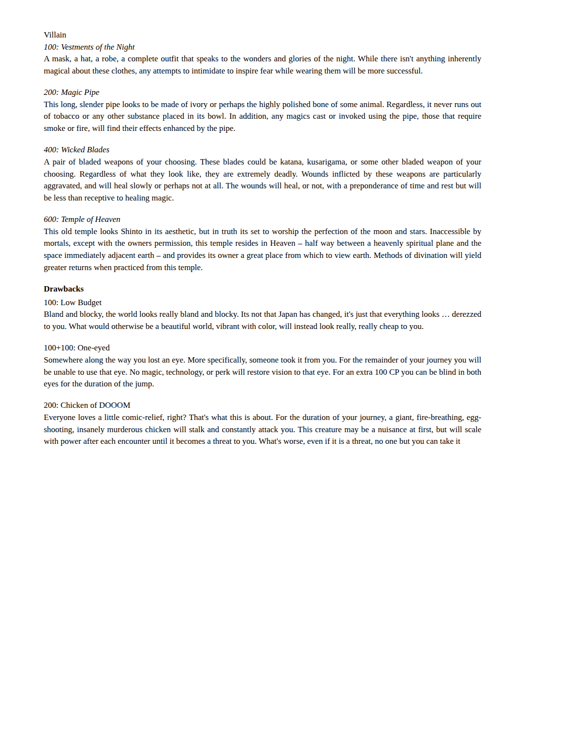Villain
100: Vestments of the Night
A mask, a hat, a robe, a complete outfit that speaks to the wonders and glories of the night. While there isn't anything inherently magical about these clothes, any attempts to intimidate to inspire fear while wearing them will be more successful.
200: Magic Pipe
This long, slender pipe looks to be made of ivory or perhaps the highly polished bone of some animal. Regardless, it never runs out of tobacco or any other substance placed in its bowl. In addition, any magics cast or invoked using the pipe, those that require smoke or fire, will find their effects enhanced by the pipe.
400: Wicked Blades
A pair of bladed weapons of your choosing. These blades could be katana, kusarigama, or some other bladed weapon of your choosing. Regardless of what they look like, they are extremely deadly. Wounds inflicted by these weapons are particularly aggravated, and will heal slowly or perhaps not at all. The wounds will heal, or not, with a preponderance of time and rest but will be less than receptive to healing magic.
600: Temple of Heaven
This old temple looks Shinto in its aesthetic, but in truth its set to worship the perfection of the moon and stars. Inaccessible by mortals, except with the owners permission, this temple resides in Heaven – half way between a heavenly spiritual plane and the space immediately adjacent earth – and provides its owner a great place from which to view earth. Methods of divination will yield greater returns when practiced from this temple.
Drawbacks
100: Low Budget
Bland and blocky, the world looks really bland and blocky. Its not that Japan has changed, it's just that everything looks … derezzed to you. What would otherwise be a beautiful world, vibrant with color, will instead look really, really cheap to you.
100+100: One-eyed
Somewhere along the way you lost an eye. More specifically, someone took it from you. For the remainder of your journey you will be unable to use that eye. No magic, technology, or perk will restore vision to that eye. For an extra 100 CP you can be blind in both eyes for the duration of the jump.
200: Chicken of DOOOM
Everyone loves a little comic-relief, right? That's what this is about. For the duration of your journey, a giant, fire-breathing, egg-shooting, insanely murderous chicken will stalk and constantly attack you. This creature may be a nuisance at first, but will scale with power after each encounter until it becomes a threat to you. What's worse, even if it is a threat, no one but you can take it